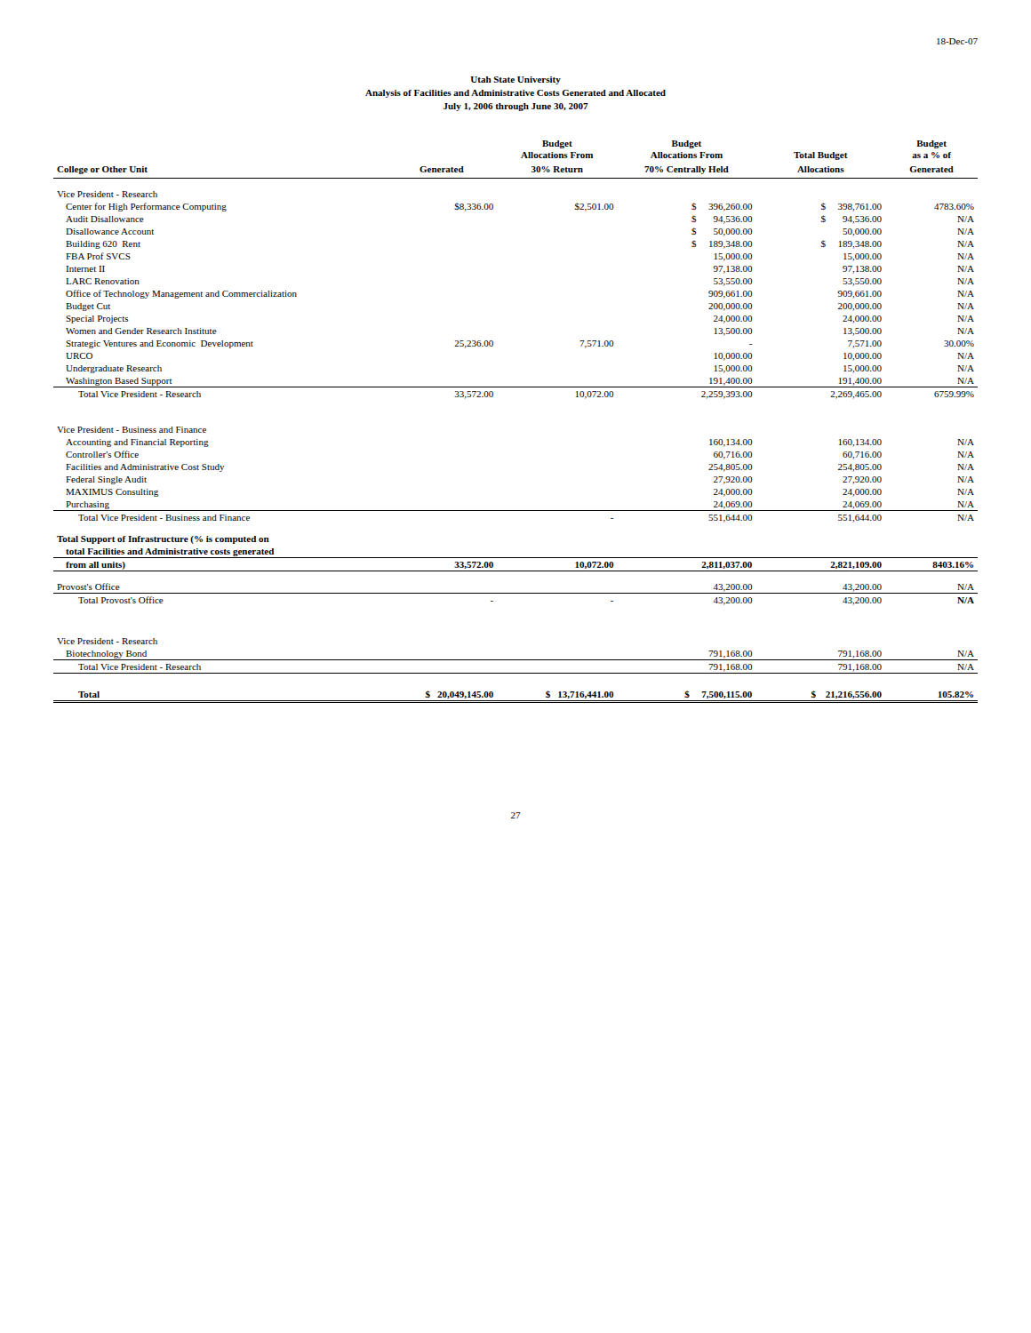18-Dec-07
Utah State University
Analysis of Facilities and Administrative Costs Generated and Allocated
July 1, 2006 through June 30, 2007
| | | Budget Allocations From | Budget Allocations From | Total Budget | Budget as a % of |
| --- | --- | --- | --- | --- | --- |
| College or Other Unit | Generated | 30% Return | 70% Centrally Held | Allocations | Generated |
| Vice President - Research | | | | | |
| Center for High Performance Computing | $8,336.00 | $2,501.00 | $ 396,260.00 | $ 398,761.00 | 4783.60% |
| Audit Disallowance | | | $ 94,536.00 | $ 94,536.00 | N/A |
| Disallowance Account | | | $ 50,000.00 | 50,000.00 | N/A |
| Building 620 Rent | | | $ 189,348.00 | $ 189,348.00 | N/A |
| FBA Prof SVCS | | | 15,000.00 | 15,000.00 | N/A |
| Internet II | | | 97,138.00 | 97,138.00 | N/A |
| LARC Renovation | | | 53,550.00 | 53,550.00 | N/A |
| Office of Technology Management and Commercialization | | | 909,661.00 | 909,661.00 | N/A |
| Budget Cut | | | 200,000.00 | 200,000.00 | N/A |
| Special Projects | | | 24,000.00 | 24,000.00 | N/A |
| Women and Gender Research Institute | | | 13,500.00 | 13,500.00 | N/A |
| Strategic Ventures and Economic Development | 25,236.00 | 7,571.00 | - | 7,571.00 | 30.00% |
| URCO | | | 10,000.00 | 10,000.00 | N/A |
| Undergraduate Research | | | 15,000.00 | 15,000.00 | N/A |
| Washington Based Support | | | 191,400.00 | 191,400.00 | N/A |
| Total Vice President - Research | 33,572.00 | 10,072.00 | 2,259,393.00 | 2,269,465.00 | 6759.99% |
| Vice President - Business and Finance | | | | | |
| Accounting and Financial Reporting | | | 160,134.00 | 160,134.00 | N/A |
| Controller's Office | | | 60,716.00 | 60,716.00 | N/A |
| Facilities and Administrative Cost Study | | | 254,805.00 | 254,805.00 | N/A |
| Federal Single Audit | | | 27,920.00 | 27,920.00 | N/A |
| MAXIMUS Consulting | | | 24,000.00 | 24,000.00 | N/A |
| Purchasing | | | 24,069.00 | 24,069.00 | N/A |
| Total Vice President - Business and Finance | | - | 551,644.00 | 551,644.00 | N/A |
| Total Support of Infrastructure (% is computed on | | | | | |
| total Facilities and Administrative costs generated | | | | | |
| from all units) | 33,572.00 | 10,072.00 | 2,811,037.00 | 2,821,109.00 | 8403.16% |
| Provost's Office | | | 43,200.00 | 43,200.00 | N/A |
| Total Provost's Office | - | - | 43,200.00 | 43,200.00 | N/A |
| Vice President - Research | | | | | |
| Biotechnology Bond | | | 791,168.00 | 791,168.00 | N/A |
| Total Vice President - Research | | | 791,168.00 | 791,168.00 | N/A |
| Total | $ 20,049,145.00 | $ 13,716,441.00 | $ 7,500,115.00 | $ 21,216,556.00 | 105.82% |
27